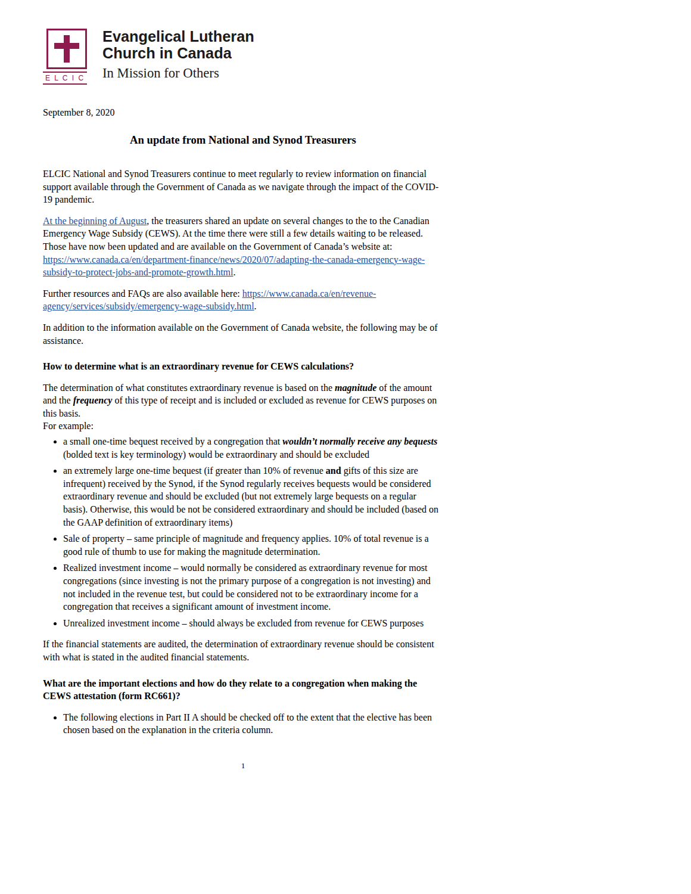E L C I C
Evangelical Lutheran
Church in Canada
In Mission for Others
September 8, 2020
An update from National and Synod Treasurers
ELCIC National and Synod Treasurers continue to meet regularly to review information on financial support available through the Government of Canada as we navigate through the impact of the COVID-19 pandemic.
At the beginning of August, the treasurers shared an update on several changes to the to the Canadian Emergency Wage Subsidy (CEWS). At the time there were still a few details waiting to be released. Those have now been updated and are available on the Government of Canada’s website at: https://www.canada.ca/en/department-finance/news/2020/07/adapting-the-canada-emergency-wage-subsidy-to-protect-jobs-and-promote-growth.html.
Further resources and FAQs are also available here: https://www.canada.ca/en/revenue-agency/services/subsidy/emergency-wage-subsidy.html.
In addition to the information available on the Government of Canada website, the following may be of assistance.
How to determine what is an extraordinary revenue for CEWS calculations?
The determination of what constitutes extraordinary revenue is based on the magnitude of the amount and the frequency of this type of receipt and is included or excluded as revenue for CEWS purposes on this basis.
For example:
a small one-time bequest received by a congregation that wouldn’t normally receive any bequests (bolded text is key terminology) would be extraordinary and should be excluded
an extremely large one-time bequest (if greater than 10% of revenue and gifts of this size are infrequent) received by the Synod, if the Synod regularly receives bequests would be considered extraordinary revenue and should be excluded (but not extremely large bequests on a regular basis). Otherwise, this would be not be considered extraordinary and should be included (based on the GAAP definition of extraordinary items)
Sale of property – same principle of magnitude and frequency applies. 10% of total revenue is a good rule of thumb to use for making the magnitude determination.
Realized investment income – would normally be considered as extraordinary revenue for most congregations (since investing is not the primary purpose of a congregation is not investing) and not included in the revenue test, but could be considered not to be extraordinary income for a congregation that receives a significant amount of investment income.
Unrealized investment income – should always be excluded from revenue for CEWS purposes
If the financial statements are audited, the determination of extraordinary revenue should be consistent with what is stated in the audited financial statements.
What are the important elections and how do they relate to a congregation when making the CEWS attestation (form RC661)?
The following elections in Part II A should be checked off to the extent that the elective has been chosen based on the explanation in the criteria column.
1